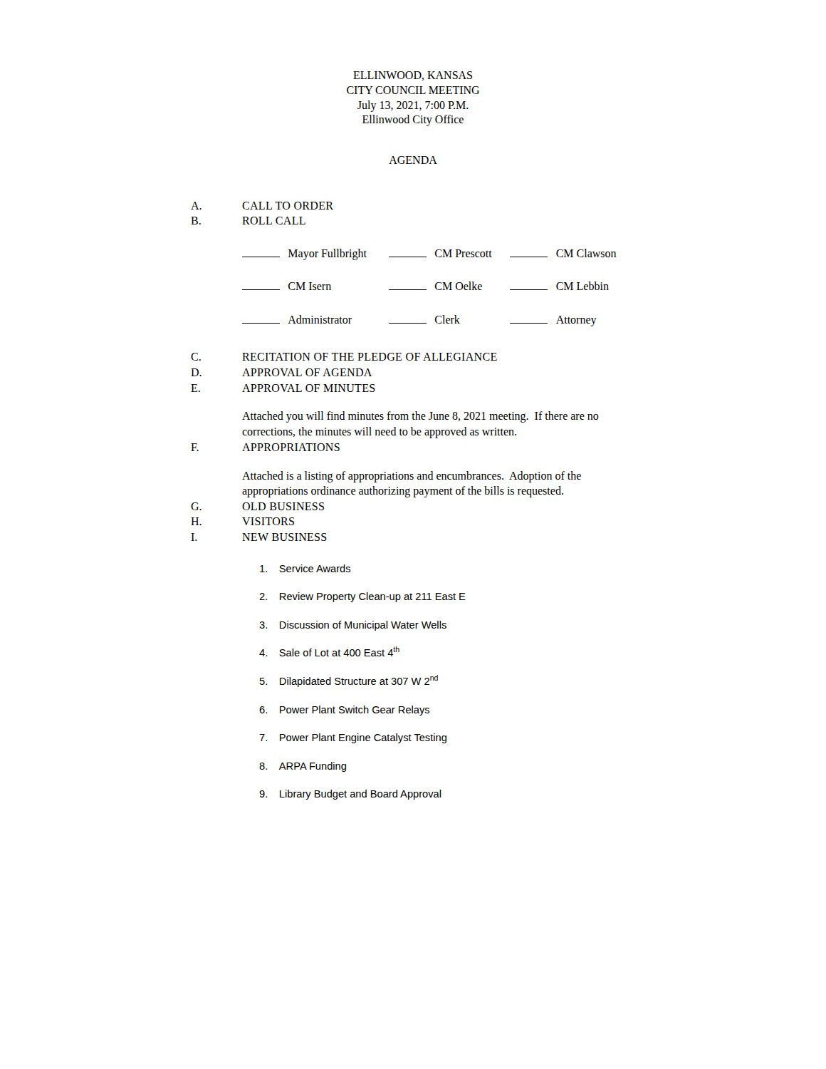ELLINWOOD, KANSAS
CITY COUNCIL MEETING
July 13, 2021, 7:00 P.M.
Ellinwood City Office
AGENDA
| A. | CALL TO ORDER |
| B. | ROLL CALL / Mayor Fullbright / CM Prescott / CM Clawson / / CM Isern / CM Oelke / CM Lebbin / / Administrator / Clerk / Attorney / |
| C. | RECITATION OF THE PLEDGE OF ALLEGIANCE |
| D. | APPROVAL OF AGENDA |
| E. | APPROVAL OF MINUTES Attached you will find minutes from the June 8, 2021 meeting. If there are no corrections, the minutes will need to be approved as written. |
| F. | APPROPRIATIONS Attached is a listing of appropriations and encumbrances. Adoption of the appropriations ordinance authorizing payment of the bills is requested. |
| G. | OLD BUSINESS |
| H. | VISITORS |
| I. | NEW BUSINESS Service Awards Review Property Clean-up at 211 East E Discussion of Municipal Water Wells Sale of Lot at 400 East 4 th Dilapidated Structure at 307 W 2 nd Power Plant Switch Gear Relays Power Plant Engine Catalyst Testing ARPA Funding Library Budget and Board Approval |